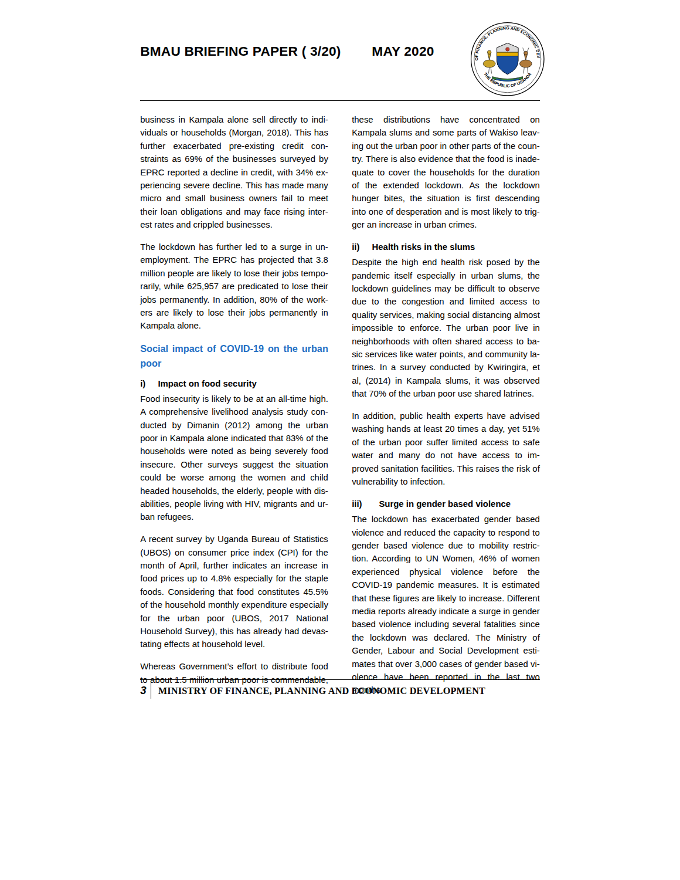BMAU BRIEFING PAPER ( 3/20) MAY 2020
MINISTRY OF FINANCE, PLANNING AND ECONOMIC DEVELOPMENT THE REPUBLIC OF UGANDA
business in Kampala alone sell directly to individuals or households (Morgan, 2018). This has further exacerbated pre-existing credit constraints as 69% of the businesses surveyed by EPRC reported a decline in credit, with 34% experiencing severe decline. This has made many micro and small business owners fail to meet their loan obligations and may face rising interest rates and crippled businesses.
The lockdown has further led to a surge in unemployment. The EPRC has projected that 3.8 million people are likely to lose their jobs temporarily, while 625,957 are predicated to lose their jobs permanently. In addition, 80% of the workers are likely to lose their jobs permanently in Kampala alone.
Social impact of COVID-19 on the urban poor
i) Impact on food security
Food insecurity is likely to be at an all-time high. A comprehensive livelihood analysis study conducted by Dimanin (2012) among the urban poor in Kampala alone indicated that 83% of the households were noted as being severely food insecure. Other surveys suggest the situation could be worse among the women and child headed households, the elderly, people with disabilities, people living with HIV, migrants and urban refugees.
A recent survey by Uganda Bureau of Statistics (UBOS) on consumer price index (CPI) for the month of April, further indicates an increase in food prices up to 4.8% especially for the staple foods. Considering that food constitutes 45.5% of the household monthly expenditure especially for the urban poor (UBOS, 2017 National Household Survey), this has already had devastating effects at household level.
Whereas Government’s effort to distribute food to about 1.5 million urban poor is commendable, these distributions have concentrated on Kampala slums and some parts of Wakiso leaving out the urban poor in other parts of the country. There is also evidence that the food is inadequate to cover the households for the duration of the extended lockdown. As the lockdown hunger bites, the situation is first descending into one of desperation and is most likely to trigger an increase in urban crimes.
ii) Health risks in the slums
Despite the high end health risk posed by the pandemic itself especially in urban slums, the lockdown guidelines may be difficult to observe due to the congestion and limited access to quality services, making social distancing almost impossible to enforce. The urban poor live in neighborhoods with often shared access to basic services like water points, and community latrines. In a survey conducted by Kwiringira, et al, (2014) in Kampala slums, it was observed that 70% of the urban poor use shared latrines.
In addition, public health experts have advised washing hands at least 20 times a day, yet 51% of the urban poor suffer limited access to safe water and many do not have access to improved sanitation facilities. This raises the risk of vulnerability to infection.
iii) Surge in gender based violence
The lockdown has exacerbated gender based violence and reduced the capacity to respond to gender based violence due to mobility restriction. According to UN Women, 46% of women experienced physical violence before the COVID-19 pandemic measures. It is estimated that these figures are likely to increase. Different media reports already indicate a surge in gender based violence including several fatalities since the lockdown was declared. The Ministry of Gender, Labour and Social Development estimates that over 3,000 cases of gender based violence have been reported in the last two months.
3 MINISTRY OF FINANCE, PLANNING AND ECONOMIC DEVELOPMENT